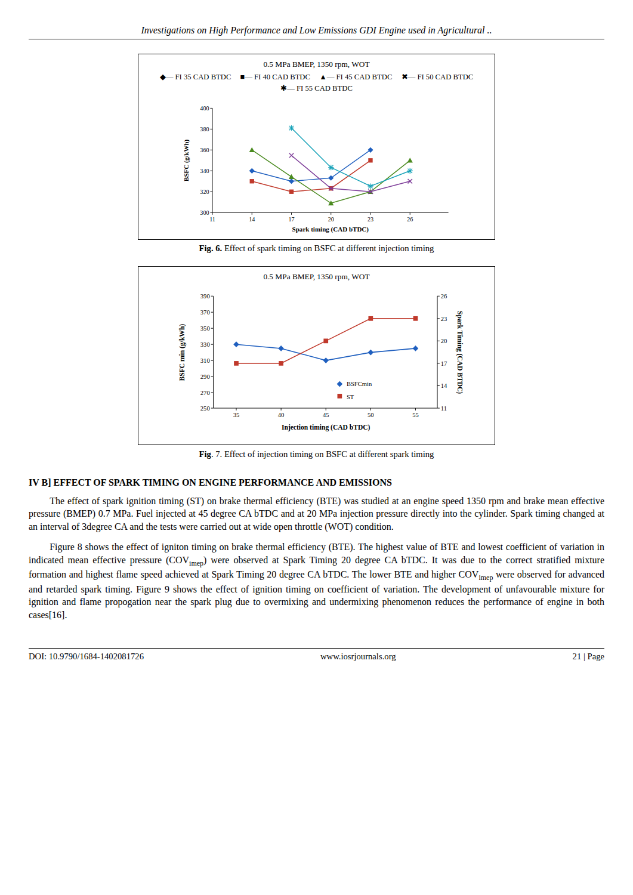Investigations on High Performance and Low Emissions GDI Engine used in Agricultural ..
0.5 MPa BMEP, 1350 rpm, WOT
◆— FI 35 CAD BTDC ■— FI 40 CAD BTDC ▲— FI 45 CAD BTDC ✖— FI 50 CAD BTDC ✱— FI 55 CAD BTDC
400 380 360 340 320 300 11 14 17 20 23 26 BSFC (g/kWh) Spark timing (CAD bTDC)
Fig. 6. Effect of spark timing on BSFC at different injection timing
0.5 MPa BMEP, 1350 rpm, WOT
390 370 350 330 310 290 270 250 26 23 20 17 14 11 35 40 45 50 55 BSFCmin ST BSFC min (g/kWh) Spark Timing (CAD BTDC) Injection timing (CAD bTDC)
Fig. 7. Effect of injection timing on BSFC at different spark timing
IV B] EFFECT OF SPARK TIMING ON ENGINE PERFORMANCE AND EMISSIONS
The effect of spark ignition timing (ST) on brake thermal efficiency (BTE) was studied at an engine speed 1350 rpm and brake mean effective pressure (BMEP) 0.7 MPa. Fuel injected at 45 degree CA bTDC and at 20 MPa injection pressure directly into the cylinder. Spark timing changed at an interval of 3degree CA and the tests were carried out at wide open throttle (WOT) condition.
Figure 8 shows the effect of igniton timing on brake thermal efficiency (BTE). The highest value of BTE and lowest coefficient of variation in indicated mean effective pressure (COVimep) were observed at Spark Timing 20 degree CA bTDC. It was due to the correct stratified mixture formation and highest flame speed achieved at Spark Timing 20 degree CA bTDC. The lower BTE and higher COVimep were observed for advanced and retarded spark timing. Figure 9 shows the effect of ignition timing on coefficient of variation. The development of unfavourable mixture for ignition and flame propogation near the spark plug due to overmixing and undermixing phenomenon reduces the performance of engine in both cases[16].
DOI: 10.9790/1684-1402081726 www.iosrjournals.org 21 | Page